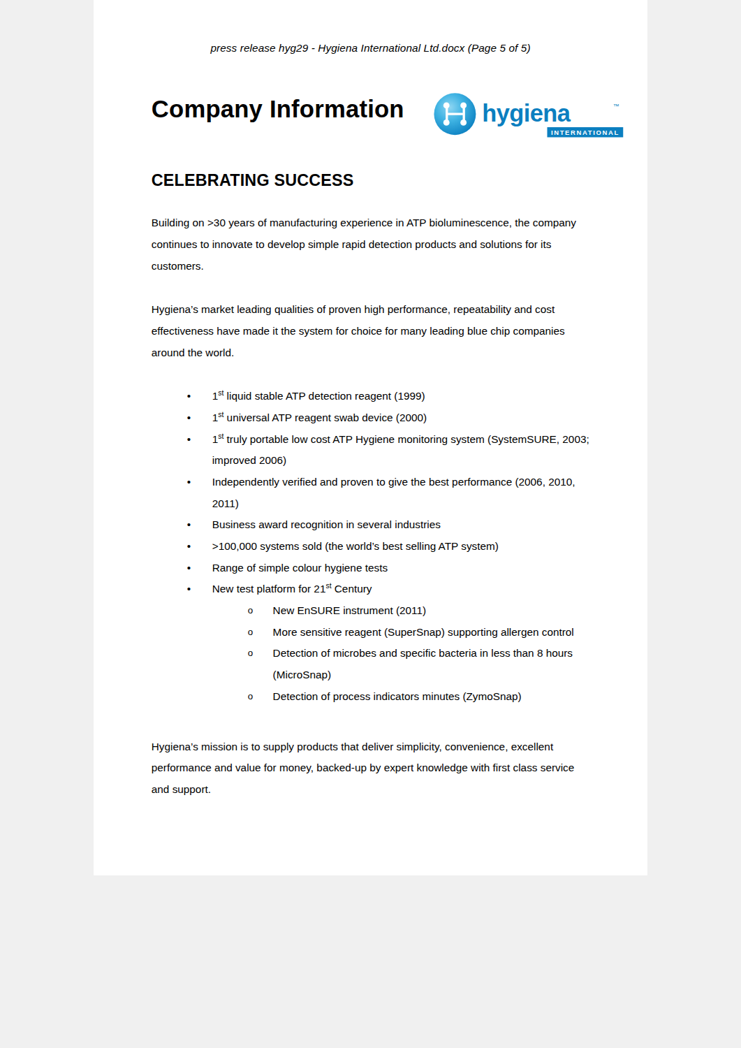press release hyg29 - Hygiena International Ltd.docx (Page 5 of 5)
Company Information
hygiena ™ INTERNATIONAL
CELEBRATING SUCCESS
Building on >30 years of manufacturing experience in ATP bioluminescence, the company continues to innovate to develop simple rapid detection products and solutions for its customers.
Hygiena’s market leading qualities of proven high performance, repeatability and cost effectiveness have made it the system for choice for many leading blue chip companies around the world.
1st liquid stable ATP detection reagent (1999)
1st universal ATP reagent swab device (2000)
1st truly portable low cost ATP Hygiene monitoring system (SystemSURE, 2003; improved 2006)
Independently verified and proven to give the best performance (2006, 2010, 2011)
Business award recognition in several industries
>100,000 systems sold (the world’s best selling ATP system)
Range of simple colour hygiene tests
New test platform for 21st Century
New EnSURE instrument (2011)
More sensitive reagent (SuperSnap) supporting allergen control
Detection of microbes and specific bacteria in less than 8 hours (MicroSnap)
Detection of process indicators minutes (ZymoSnap)
Hygiena’s mission is to supply products that deliver simplicity, convenience, excellent performance and value for money, backed-up by expert knowledge with first class service and support.